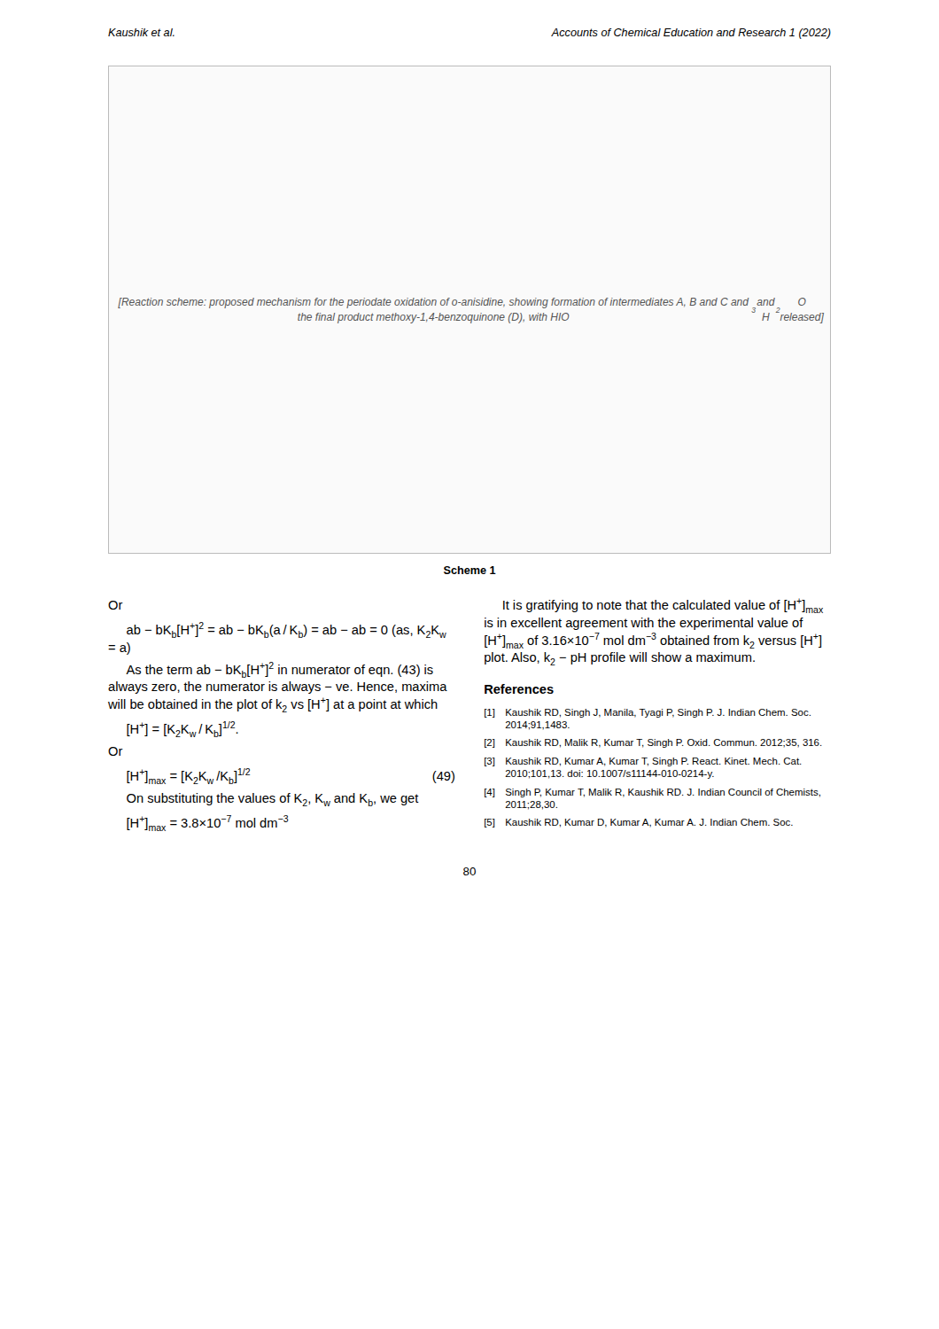Kaushik et al. Accounts of Chemical Education and Research 1 (2022)
[Reaction scheme: proposed mechanism for the periodate oxidation of o-anisidine, showing formation of intermediates A, B and C and the final product methoxy-1,4-benzoquinone (D), with HIO3 and H2O released]
Scheme 1
Or
ab − bKb[H+]2 = ab − bKb(a / Kb) = ab − ab = 0 (as, K2Kw = a)
As the term ab − bKb[H+]2 in numerator of eqn. (43) is always zero, the numerator is always − ve. Hence, maxima will be obtained in the plot of k2 vs [H+] at a point at which
[H+] = [K2Kw / Kb]1/2.
Or
[H+]max = [K2Kw /Kb]1/2(49)
On substituting the values of K2, Kw and Kb, we get
[H+]max = 3.8×10−7 mol dm−3
It is gratifying to note that the calculated value of [H+]max is in excellent agreement with the experimental value of [H+]max of 3.16×10−7 mol dm−3 obtained from k2 versus [H+] plot. Also, k2 − pH profile will show a maximum.
References
[1] Kaushik RD, Singh J, Manila, Tyagi P, Singh P. J. Indian Chem. Soc. 2014;91,1483.
[2] Kaushik RD, Malik R, Kumar T, Singh P. Oxid. Commun. 2012;35, 316.
[3] Kaushik RD, Kumar A, Kumar T, Singh P. React. Kinet. Mech. Cat. 2010;101,13. doi: 10.1007/s11144-010-0214-y.
[4] Singh P, Kumar T, Malik R, Kaushik RD. J. Indian Council of Chemists, 2011;28,30.
[5] Kaushik RD, Kumar D, Kumar A, Kumar A. J. Indian Chem. Soc.
80